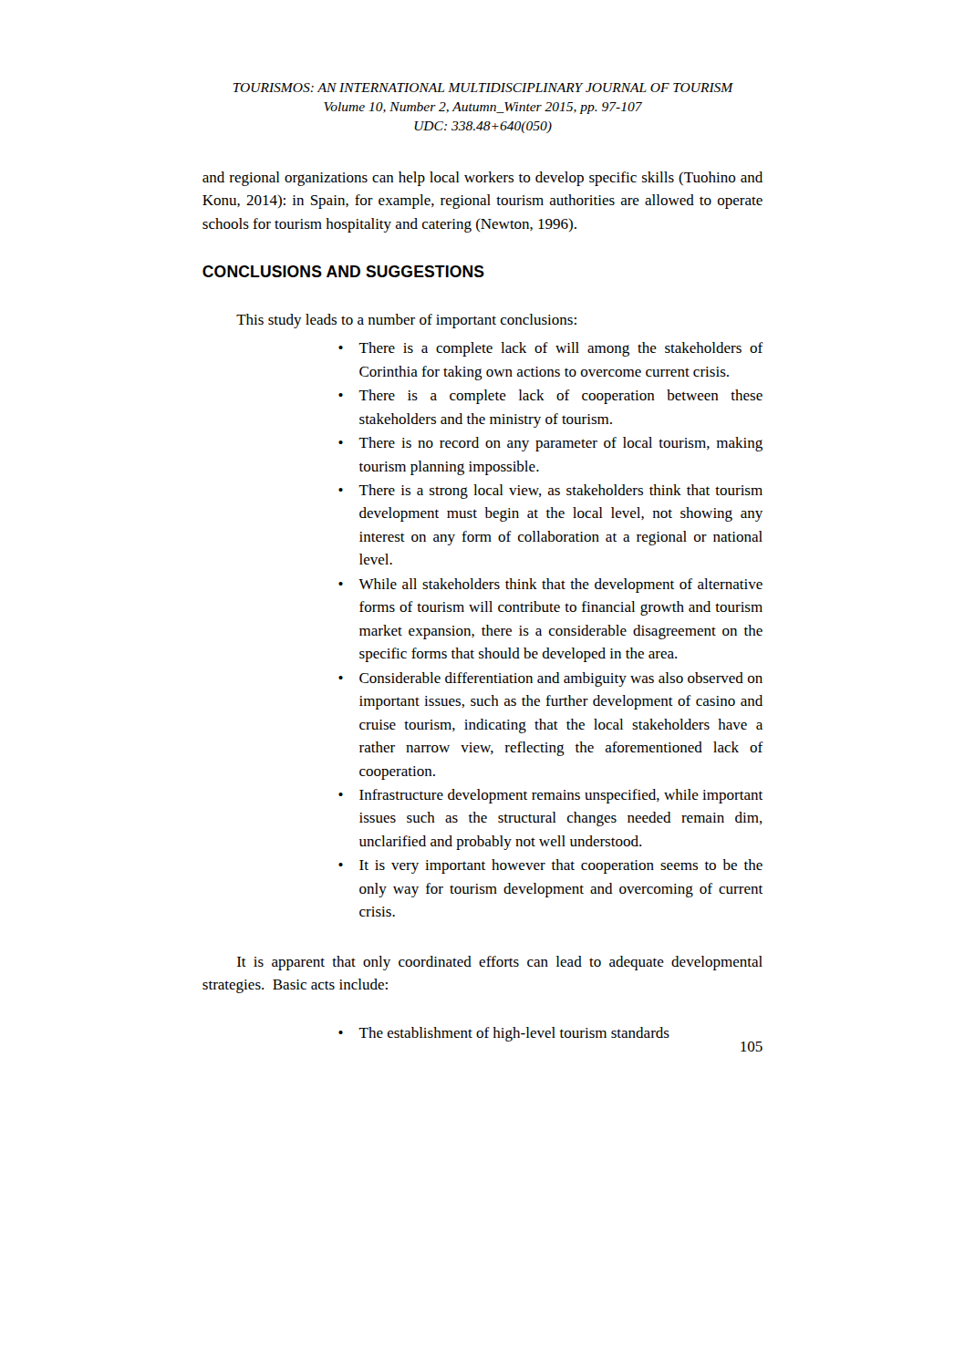TOURISMOS: AN INTERNATIONAL MULTIDISCIPLINARY JOURNAL OF TOURISM
Volume 10, Number 2, Autumn_Winter 2015, pp. 97-107
UDC: 338.48+640(050)
and regional organizations can help local workers to develop specific skills (Tuohino and Konu, 2014): in Spain, for example, regional tourism authorities are allowed to operate schools for tourism hospitality and catering (Newton, 1996).
CONCLUSIONS AND SUGGESTIONS
This study leads to a number of important conclusions:
There is a complete lack of will among the stakeholders of Corinthia for taking own actions to overcome current crisis.
There is a complete lack of cooperation between these stakeholders and the ministry of tourism.
There is no record on any parameter of local tourism, making tourism planning impossible.
There is a strong local view, as stakeholders think that tourism development must begin at the local level, not showing any interest on any form of collaboration at a regional or national level.
While all stakeholders think that the development of alternative forms of tourism will contribute to financial growth and tourism market expansion, there is a considerable disagreement on the specific forms that should be developed in the area.
Considerable differentiation and ambiguity was also observed on important issues, such as the further development of casino and cruise tourism, indicating that the local stakeholders have a rather narrow view, reflecting the aforementioned lack of cooperation.
Infrastructure development remains unspecified, while important issues such as the structural changes needed remain dim, unclarified and probably not well understood.
It is very important however that cooperation seems to be the only way for tourism development and overcoming of current crisis.
It is apparent that only coordinated efforts can lead to adequate developmental strategies. Basic acts include:
The establishment of high-level tourism standards
105